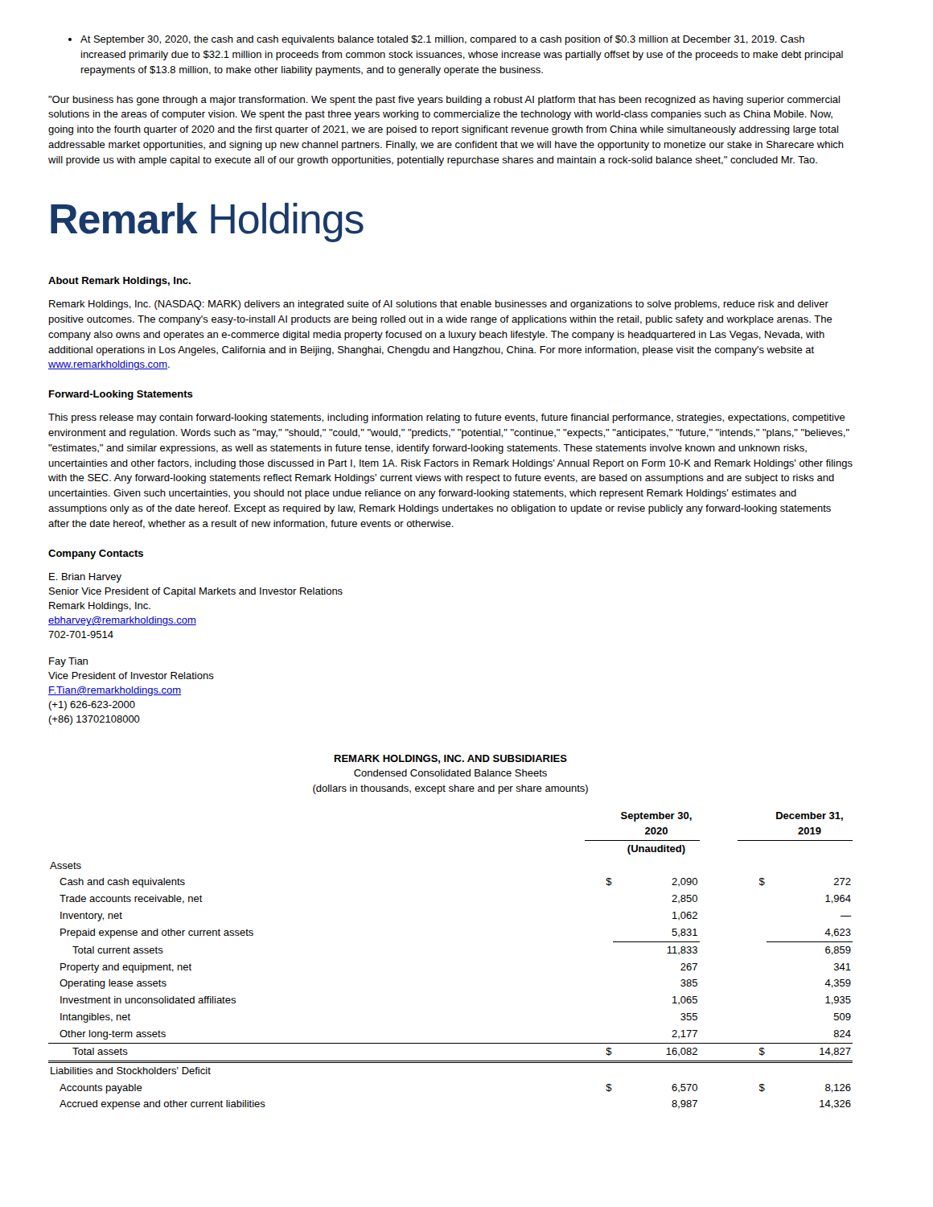At September 30, 2020, the cash and cash equivalents balance totaled $2.1 million, compared to a cash position of $0.3 million at December 31, 2019. Cash increased primarily due to $32.1 million in proceeds from common stock issuances, whose increase was partially offset by use of the proceeds to make debt principal repayments of $13.8 million, to make other liability payments, and to generally operate the business.
"Our business has gone through a major transformation. We spent the past five years building a robust AI platform that has been recognized as having superior commercial solutions in the areas of computer vision. We spent the past three years working to commercialize the technology with world-class companies such as China Mobile. Now, going into the fourth quarter of 2020 and the first quarter of 2021, we are poised to report significant revenue growth from China while simultaneously addressing large total addressable market opportunities, and signing up new channel partners. Finally, we are confident that we will have the opportunity to monetize our stake in Sharecare which will provide us with ample capital to execute all of our growth opportunities, potentially repurchase shares and maintain a rock-solid balance sheet," concluded Mr. Tao.
Remark Holdings
About Remark Holdings, Inc.
Remark Holdings, Inc. (NASDAQ: MARK) delivers an integrated suite of AI solutions that enable businesses and organizations to solve problems, reduce risk and deliver positive outcomes. The company's easy-to-install AI products are being rolled out in a wide range of applications within the retail, public safety and workplace arenas. The company also owns and operates an e-commerce digital media property focused on a luxury beach lifestyle. The company is headquartered in Las Vegas, Nevada, with additional operations in Los Angeles, California and in Beijing, Shanghai, Chengdu and Hangzhou, China. For more information, please visit the company's website at www.remarkholdings.com.
Forward-Looking Statements
This press release may contain forward-looking statements, including information relating to future events, future financial performance, strategies, expectations, competitive environment and regulation. Words such as "may," "should," "could," "would," "predicts," "potential," "continue," "expects," "anticipates," "future," "intends," "plans," "believes," "estimates," and similar expressions, as well as statements in future tense, identify forward-looking statements. These statements involve known and unknown risks, uncertainties and other factors, including those discussed in Part I, Item 1A. Risk Factors in Remark Holdings' Annual Report on Form 10-K and Remark Holdings' other filings with the SEC. Any forward-looking statements reflect Remark Holdings' current views with respect to future events, are based on assumptions and are subject to risks and uncertainties. Given such uncertainties, you should not place undue reliance on any forward-looking statements, which represent Remark Holdings' estimates and assumptions only as of the date hereof. Except as required by law, Remark Holdings undertakes no obligation to update or revise publicly any forward-looking statements after the date hereof, whether as a result of new information, future events or otherwise.
Company Contacts
E. Brian Harvey
Senior Vice President of Capital Markets and Investor Relations
Remark Holdings, Inc.
ebharvey@remarkholdings.com
702-701-9514
Fay Tian
Vice President of Investor Relations
F.Tian@remarkholdings.com
(+1) 626-623-2000
(+86) 13702108000
REMARK HOLDINGS, INC. AND SUBSIDIARIES
Condensed Consolidated Balance Sheets
(dollars in thousands, except share and per share amounts)
| | | | September 30, 2020 | | | December 31, 2019 |
| | | | (Unaudited) | | | |
| Assets | | | | | | |
| Cash and cash equivalents | | $ | 2,090 | | $ | 272 |
| Trade accounts receivable, net | | | 2,850 | | | 1,964 |
| Inventory, net | | | 1,062 | | | — |
| Prepaid expense and other current assets | | | 5,831 | | | 4,623 |
| Total current assets | | | 11,833 | | | 6,859 |
| Property and equipment, net | | | 267 | | | 341 |
| Operating lease assets | | | 385 | | | 4,359 |
| Investment in unconsolidated affiliates | | | 1,065 | | | 1,935 |
| Intangibles, net | | | 355 | | | 509 |
| Other long-term assets | | | 2,177 | | | 824 |
| Total assets | | $ | 16,082 | | $ | 14,827 |
| Liabilities and Stockholders' Deficit | | | | | | |
| Accounts payable | | $ | 6,570 | | $ | 8,126 |
| Accrued expense and other current liabilities | | | 8,987 | | | 14,326 |